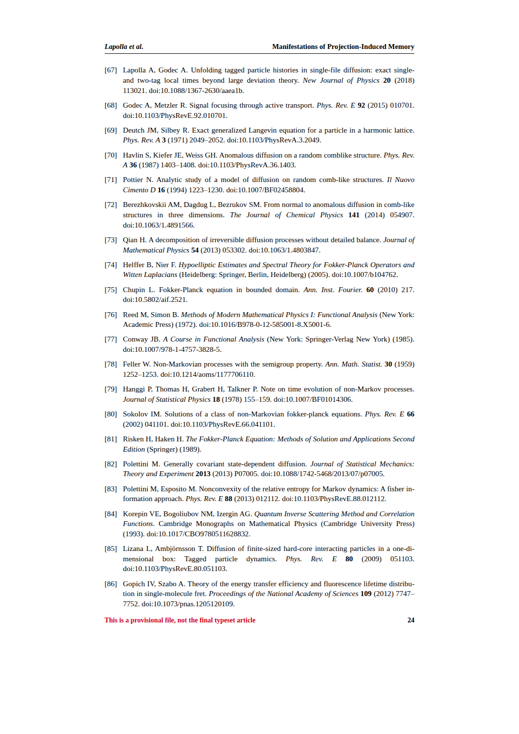Lapolla et al. Manifestations of Projection-Induced Memory
[67] Lapolla A, Godec A. Unfolding tagged particle histories in single-file diffusion: exact single- and two-tag local times beyond large deviation theory. New Journal of Physics 20 (2018) 113021. doi:10.1088/1367-2630/aaea1b.
[68] Godec A, Metzler R. Signal focusing through active transport. Phys. Rev. E 92 (2015) 010701. doi:10.1103/PhysRevE.92.010701.
[69] Deutch JM, Silbey R. Exact generalized Langevin equation for a particle in a harmonic lattice. Phys. Rev. A 3 (1971) 2049–2052. doi:10.1103/PhysRevA.3.2049.
[70] Havlin S, Kiefer JE, Weiss GH. Anomalous diffusion on a random comblike structure. Phys. Rev. A 36 (1987) 1403–1408. doi:10.1103/PhysRevA.36.1403.
[71] Pottier N. Analytic study of a model of diffusion on random comb-like structures. Il Nuovo Cimento D 16 (1994) 1223–1230. doi:10.1007/BF02458804.
[72] Berezhkovskii AM, Dagdug L, Bezrukov SM. From normal to anomalous diffusion in comb-like structures in three dimensions. The Journal of Chemical Physics 141 (2014) 054907. doi:10.1063/1.4891566.
[73] Qian H. A decomposition of irreversible diffusion processes without detailed balance. Journal of Mathematical Physics 54 (2013) 053302. doi:10.1063/1.4803847.
[74] Helffer B, Nier F. Hypoelliptic Estimates and Spectral Theory for Fokker-Planck Operators and Witten Laplacians (Heidelberg: Springer, Berlin, Heidelberg) (2005). doi:10.1007/b104762.
[75] Chupin L. Fokker-Planck equation in bounded domain. Ann. Inst. Fourier. 60 (2010) 217. doi:10.5802/aif.2521.
[76] Reed M, Simon B. Methods of Modern Mathematical Physics I: Functional Analysis (New York: Academic Press) (1972). doi:10.1016/B978-0-12-585001-8.X5001-6.
[77] Conway JB. A Course in Functional Analysis (New York: Springer-Verlag New York) (1985). doi:10.1007/978-1-4757-3828-5.
[78] Feller W. Non-Markovian processes with the semigroup property. Ann. Math. Statist. 30 (1959) 1252–1253. doi:10.1214/aoms/1177706110.
[79] Hanggi P, Thomas H, Grabert H, Talkner P. Note on time evolution of non-Markov processes. Journal of Statistical Physics 18 (1978) 155–159. doi:10.1007/BF01014306.
[80] Sokolov IM. Solutions of a class of non-Markovian fokker-planck equations. Phys. Rev. E 66 (2002) 041101. doi:10.1103/PhysRevE.66.041101.
[81] Risken H, Haken H. The Fokker-Planck Equation: Methods of Solution and Applications Second Edition (Springer) (1989).
[82] Polettini M. Generally covariant state-dependent diffusion. Journal of Statistical Mechanics: Theory and Experiment 2013 (2013) P07005. doi:10.1088/1742-5468/2013/07/p07005.
[83] Polettini M, Esposito M. Nonconvexity of the relative entropy for Markov dynamics: A fisher information approach. Phys. Rev. E 88 (2013) 012112. doi:10.1103/PhysRevE.88.012112.
[84] Korepin VE, Bogoliubov NM, Izergin AG. Quantum Inverse Scattering Method and Correlation Functions. Cambridge Monographs on Mathematical Physics (Cambridge University Press) (1993). doi:10.1017/CBO9780511628832.
[85] Lizana L, Ambjörnsson T. Diffusion of finite-sized hard-core interacting particles in a one-dimensional box: Tagged particle dynamics. Phys. Rev. E 80 (2009) 051103. doi:10.1103/PhysRevE.80.051103.
[86] Gopich IV, Szabo A. Theory of the energy transfer efficiency and fluorescence lifetime distribution in single-molecule fret. Proceedings of the National Academy of Sciences 109 (2012) 7747–7752. doi:10.1073/pnas.1205120109.
This is a provisional file, not the final typeset article 24